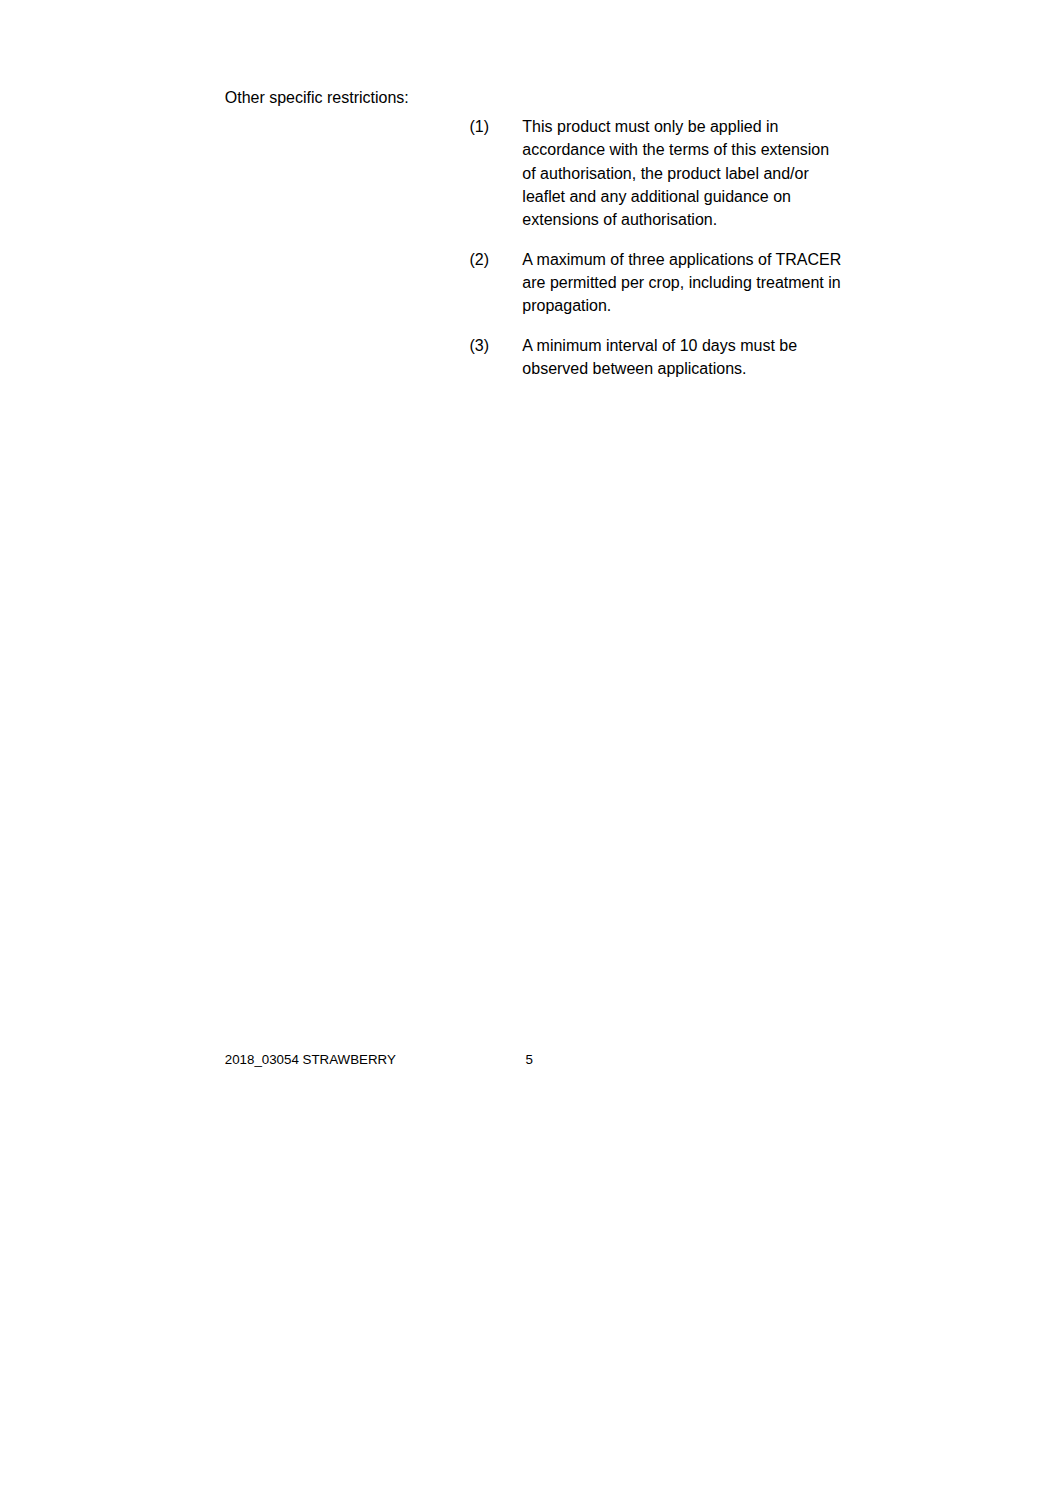Other specific restrictions:
| (1) | This product must only be applied in accordance with the terms of this extension of authorisation, the product label and/or leaflet and any additional guidance on extensions of authorisation. |
| (2) | A maximum of three applications of TRACER are permitted per crop, including treatment in propagation. |
| (3) | A minimum interval of 10 days must be observed between applications. |
2018_03054 STRAWBERRY5